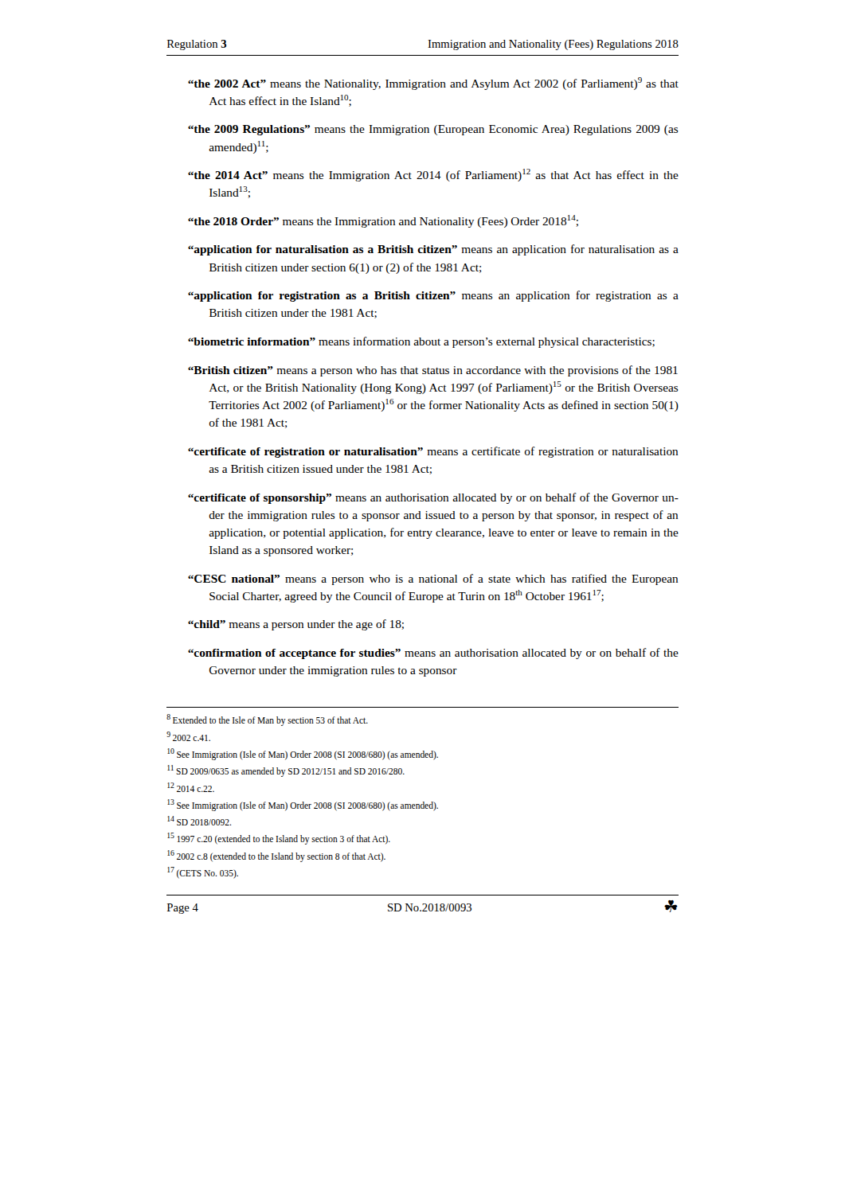Regulation 3
Immigration and Nationality (Fees) Regulations 2018
“the 2002 Act” means the Nationality, Immigration and Asylum Act 2002 (of Parliament)9 as that Act has effect in the Island10;
“the 2009 Regulations” means the Immigration (European Economic Area) Regulations 2009 (as amended)11;
“the 2014 Act” means the Immigration Act 2014 (of Parliament)12 as that Act has effect in the Island13;
“the 2018 Order” means the Immigration and Nationality (Fees) Order 201814;
“application for naturalisation as a British citizen” means an application for naturalisation as a British citizen under section 6(1) or (2) of the 1981 Act;
“application for registration as a British citizen” means an application for registration as a British citizen under the 1981 Act;
“biometric information” means information about a person’s external physical characteristics;
“British citizen” means a person who has that status in accordance with the provisions of the 1981 Act, or the British Nationality (Hong Kong) Act 1997 (of Parliament)15 or the British Overseas Territories Act 2002 (of Parliament)16 or the former Nationality Acts as defined in section 50(1) of the 1981 Act;
“certificate of registration or naturalisation” means a certificate of registration or naturalisation as a British citizen issued under the 1981 Act;
“certificate of sponsorship” means an authorisation allocated by or on behalf of the Governor under the immigration rules to a sponsor and issued to a person by that sponsor, in respect of an application, or potential application, for entry clearance, leave to enter or leave to remain in the Island as a sponsored worker;
“CESC national” means a person who is a national of a state which has ratified the European Social Charter, agreed by the Council of Europe at Turin on 18th October 196117;
“child” means a person under the age of 18;
“confirmation of acceptance for studies” means an authorisation allocated by or on behalf of the Governor under the immigration rules to a sponsor
Extended to the Isle of Man by section 53 of that Act.
2002 c.41.
See Immigration (Isle of Man) Order 2008 (SI 2008/680) (as amended).
SD 2009/0635 as amended by SD 2012/151 and SD 2016/280.
2014 c.22.
See Immigration (Isle of Man) Order 2008 (SI 2008/680) (as amended).
SD 2018/0092.
1997 c.20 (extended to the Island by section 3 of that Act).
2002 c.8 (extended to the Island by section 8 of that Act).
(CETS No. 035).
Page 4
SD No.2018/0093
☘